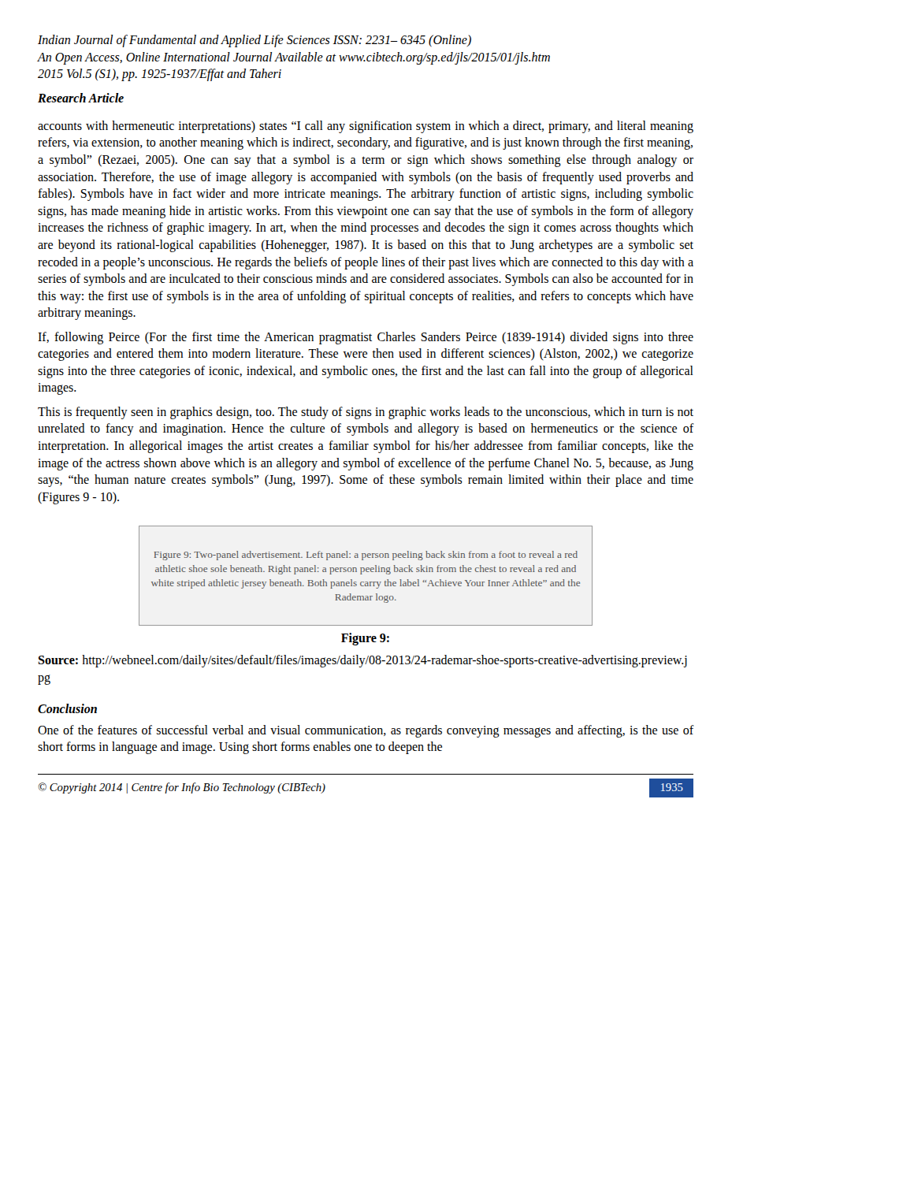Indian Journal of Fundamental and Applied Life Sciences ISSN: 2231– 6345 (Online)
An Open Access, Online International Journal Available at www.cibtech.org/sp.ed/jls/2015/01/jls.htm
2015 Vol.5 (S1), pp. 1925-1937/Effat and Taheri
Research Article
accounts with hermeneutic interpretations) states “I call any signification system in which a direct, primary, and literal meaning refers, via extension, to another meaning which is indirect, secondary, and figurative, and is just known through the first meaning, a symbol” (Rezaei, 2005). One can say that a symbol is a term or sign which shows something else through analogy or association. Therefore, the use of image allegory is accompanied with symbols (on the basis of frequently used proverbs and fables). Symbols have in fact wider and more intricate meanings. The arbitrary function of artistic signs, including symbolic signs, has made meaning hide in artistic works. From this viewpoint one can say that the use of symbols in the form of allegory increases the richness of graphic imagery. In art, when the mind processes and decodes the sign it comes across thoughts which are beyond its rational-logical capabilities (Hohenegger, 1987). It is based on this that to Jung archetypes are a symbolic set recoded in a people’s unconscious. He regards the beliefs of people lines of their past lives which are connected to this day with a series of symbols and are inculcated to their conscious minds and are considered associates. Symbols can also be accounted for in this way: the first use of symbols is in the area of unfolding of spiritual concepts of realities, and refers to concepts which have arbitrary meanings.
If, following Peirce (For the first time the American pragmatist Charles Sanders Peirce (1839-1914) divided signs into three categories and entered them into modern literature. These were then used in different sciences) (Alston, 2002,) we categorize signs into the three categories of iconic, indexical, and symbolic ones, the first and the last can fall into the group of allegorical images.
This is frequently seen in graphics design, too. The study of signs in graphic works leads to the unconscious, which in turn is not unrelated to fancy and imagination. Hence the culture of symbols and allegory is based on hermeneutics or the science of interpretation. In allegorical images the artist creates a familiar symbol for his/her addressee from familiar concepts, like the image of the actress shown above which is an allegory and symbol of excellence of the perfume Chanel No. 5, because, as Jung says, “the human nature creates symbols” (Jung, 1997). Some of these symbols remain limited within their place and time (Figures 9 - 10).
Figure 9: Two-panel advertisement. Left panel: a person peeling back skin from a foot to reveal a red athletic shoe sole beneath. Right panel: a person peeling back skin from the chest to reveal a red and white striped athletic jersey beneath. Both panels carry the label “Achieve Your Inner Athlete” and the Rademar logo.
Figure 9:
Source: http://webneel.com/daily/sites/default/files/images/daily/08-2013/24-rademar-shoe-sports-creative-advertising.preview.jpg
Conclusion
One of the features of successful verbal and visual communication, as regards conveying messages and affecting, is the use of short forms in language and image. Using short forms enables one to deepen the
© Copyright 2014 | Centre for Info Bio Technology (CIBTech) 1935